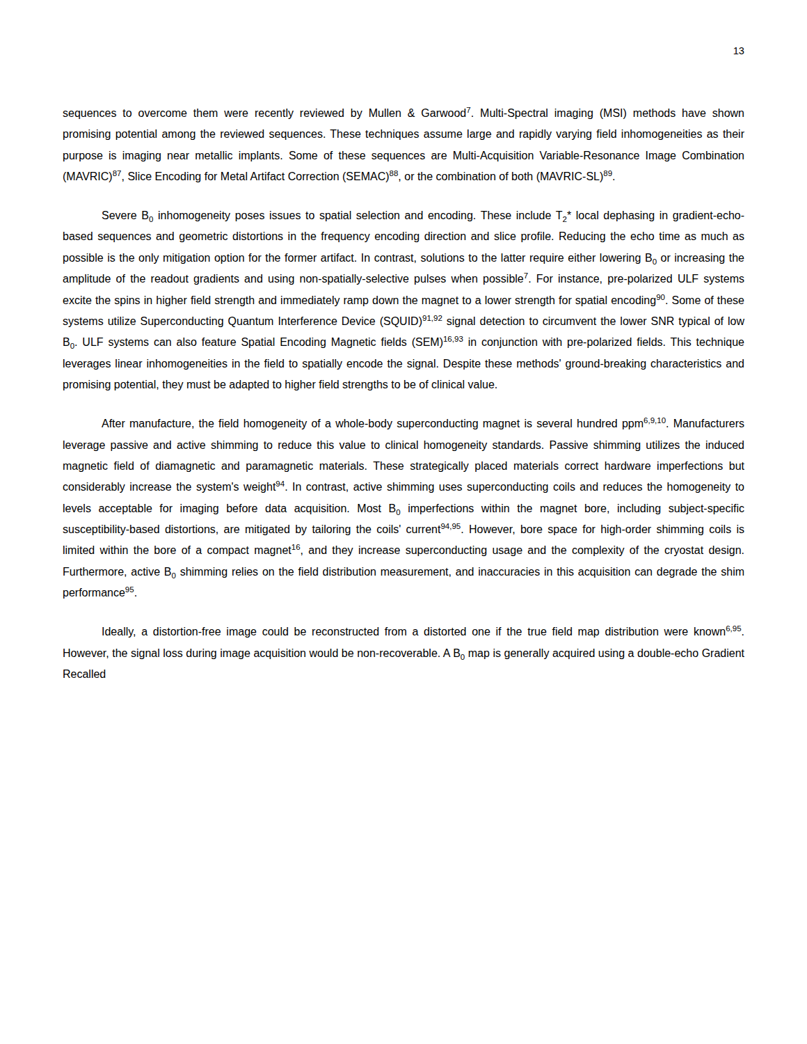13
sequences to overcome them were recently reviewed by Mullen & Garwood7. Multi-Spectral imaging (MSI) methods have shown promising potential among the reviewed sequences. These techniques assume large and rapidly varying field inhomogeneities as their purpose is imaging near metallic implants. Some of these sequences are Multi-Acquisition Variable-Resonance Image Combination (MAVRIC)87, Slice Encoding for Metal Artifact Correction (SEMAC)88, or the combination of both (MAVRIC-SL)89.
Severe B0 inhomogeneity poses issues to spatial selection and encoding. These include T2* local dephasing in gradient-echo-based sequences and geometric distortions in the frequency encoding direction and slice profile. Reducing the echo time as much as possible is the only mitigation option for the former artifact. In contrast, solutions to the latter require either lowering B0 or increasing the amplitude of the readout gradients and using non-spatially-selective pulses when possible7. For instance, pre-polarized ULF systems excite the spins in higher field strength and immediately ramp down the magnet to a lower strength for spatial encoding90. Some of these systems utilize Superconducting Quantum Interference Device (SQUID)91,92 signal detection to circumvent the lower SNR typical of low B0. ULF systems can also feature Spatial Encoding Magnetic fields (SEM)16,93 in conjunction with pre-polarized fields. This technique leverages linear inhomogeneities in the field to spatially encode the signal. Despite these methods' ground-breaking characteristics and promising potential, they must be adapted to higher field strengths to be of clinical value.
After manufacture, the field homogeneity of a whole-body superconducting magnet is several hundred ppm6,9,10. Manufacturers leverage passive and active shimming to reduce this value to clinical homogeneity standards. Passive shimming utilizes the induced magnetic field of diamagnetic and paramagnetic materials. These strategically placed materials correct hardware imperfections but considerably increase the system's weight94. In contrast, active shimming uses superconducting coils and reduces the homogeneity to levels acceptable for imaging before data acquisition. Most B0 imperfections within the magnet bore, including subject-specific susceptibility-based distortions, are mitigated by tailoring the coils' current94,95. However, bore space for high-order shimming coils is limited within the bore of a compact magnet16, and they increase superconducting usage and the complexity of the cryostat design. Furthermore, active B0 shimming relies on the field distribution measurement, and inaccuracies in this acquisition can degrade the shim performance95.
Ideally, a distortion-free image could be reconstructed from a distorted one if the true field map distribution were known6,95. However, the signal loss during image acquisition would be non-recoverable. A B0 map is generally acquired using a double-echo Gradient Recalled